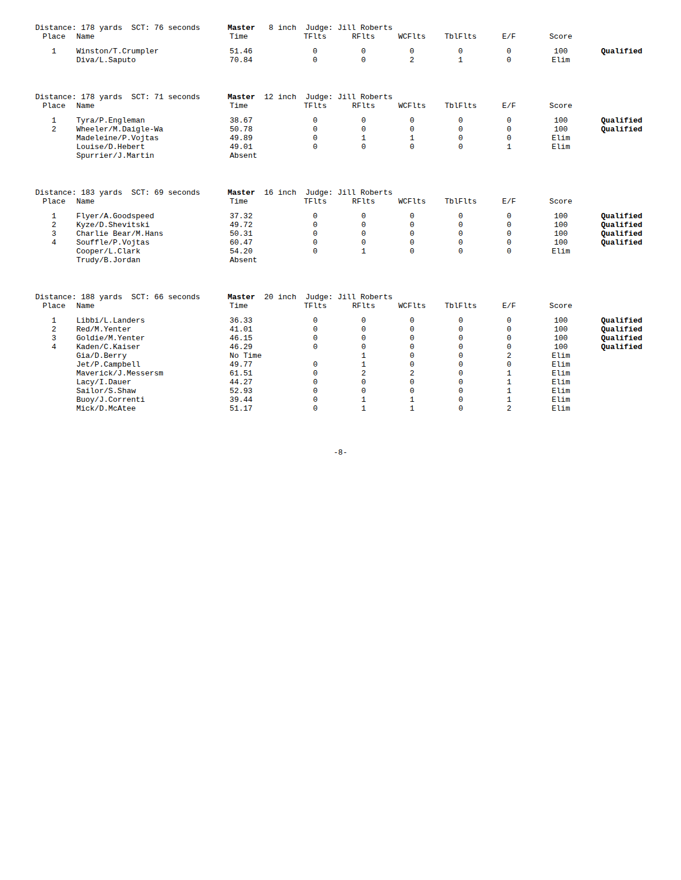Distance: 178 yards SCT: 76 seconds Master 8 inch Judge: Jill Roberts
| Place | Name | Time | TFlts | RFlts | WCFlts | TblFlts | E/F | Score | |
| --- | --- | --- | --- | --- | --- | --- | --- | --- | --- |
| 1 | Winston/T.Crumpler | 51.46 | 0 | 0 | 0 | 0 | 0 | 100 | Qualified |
| | Diva/L.Saputo | 70.84 | 0 | 0 | 2 | 1 | 0 | Elim | |
Distance: 178 yards SCT: 71 seconds Master 12 inch Judge: Jill Roberts
| Place | Name | Time | TFlts | RFlts | WCFlts | TblFlts | E/F | Score | |
| --- | --- | --- | --- | --- | --- | --- | --- | --- | --- |
| 1 | Tyra/P.Engleman | 38.67 | 0 | 0 | 0 | 0 | 0 | 100 | Qualified |
| 2 | Wheeler/M.Daigle-Wa | 50.78 | 0 | 0 | 0 | 0 | 0 | 100 | Qualified |
| | Madeleine/P.Vojtas | 49.89 | 0 | 1 | 1 | 0 | 0 | Elim | |
| | Louise/D.Hebert | 49.01 | 0 | 0 | 0 | 0 | 1 | Elim | |
| | Spurrier/J.Martin | Absent | | | | | | | |
Distance: 183 yards SCT: 69 seconds Master 16 inch Judge: Jill Roberts
| Place | Name | Time | TFlts | RFlts | WCFlts | TblFlts | E/F | Score | |
| --- | --- | --- | --- | --- | --- | --- | --- | --- | --- |
| 1 | Flyer/A.Goodspeed | 37.32 | 0 | 0 | 0 | 0 | 0 | 100 | Qualified |
| 2 | Kyze/D.Shevitski | 49.72 | 0 | 0 | 0 | 0 | 0 | 100 | Qualified |
| 3 | Charlie Bear/M.Hans | 50.31 | 0 | 0 | 0 | 0 | 0 | 100 | Qualified |
| 4 | Souffle/P.Vojtas | 60.47 | 0 | 0 | 0 | 0 | 0 | 100 | Qualified |
| | Cooper/L.Clark | 54.20 | 0 | 1 | 0 | 0 | 0 | Elim | |
| | Trudy/B.Jordan | Absent | | | | | | | |
Distance: 188 yards SCT: 66 seconds Master 20 inch Judge: Jill Roberts
| Place | Name | Time | TFlts | RFlts | WCFlts | TblFlts | E/F | Score | |
| --- | --- | --- | --- | --- | --- | --- | --- | --- | --- |
| 1 | Libbi/L.Landers | 36.33 | 0 | 0 | 0 | 0 | 0 | 100 | Qualified |
| 2 | Red/M.Yenter | 41.01 | 0 | 0 | 0 | 0 | 0 | 100 | Qualified |
| 3 | Goldie/M.Yenter | 46.15 | 0 | 0 | 0 | 0 | 0 | 100 | Qualified |
| 4 | Kaden/C.Kaiser | 46.29 | 0 | 0 | 0 | 0 | 0 | 100 | Qualified |
| | Gia/D.Berry | No Time | | 1 | 0 | 0 | 2 | Elim | |
| | Jet/P.Campbell | 49.77 | 0 | 1 | 0 | 0 | 0 | Elim | |
| | Maverick/J.Messersm | 61.51 | 0 | 2 | 2 | 0 | 1 | Elim | |
| | Lacy/I.Dauer | 44.27 | 0 | 0 | 0 | 0 | 1 | Elim | |
| | Sailor/S.Shaw | 52.93 | 0 | 0 | 0 | 0 | 1 | Elim | |
| | Buoy/J.Correnti | 39.44 | 0 | 1 | 1 | 0 | 1 | Elim | |
| | Mick/D.McAtee | 51.17 | 0 | 1 | 1 | 0 | 2 | Elim | |
-8-